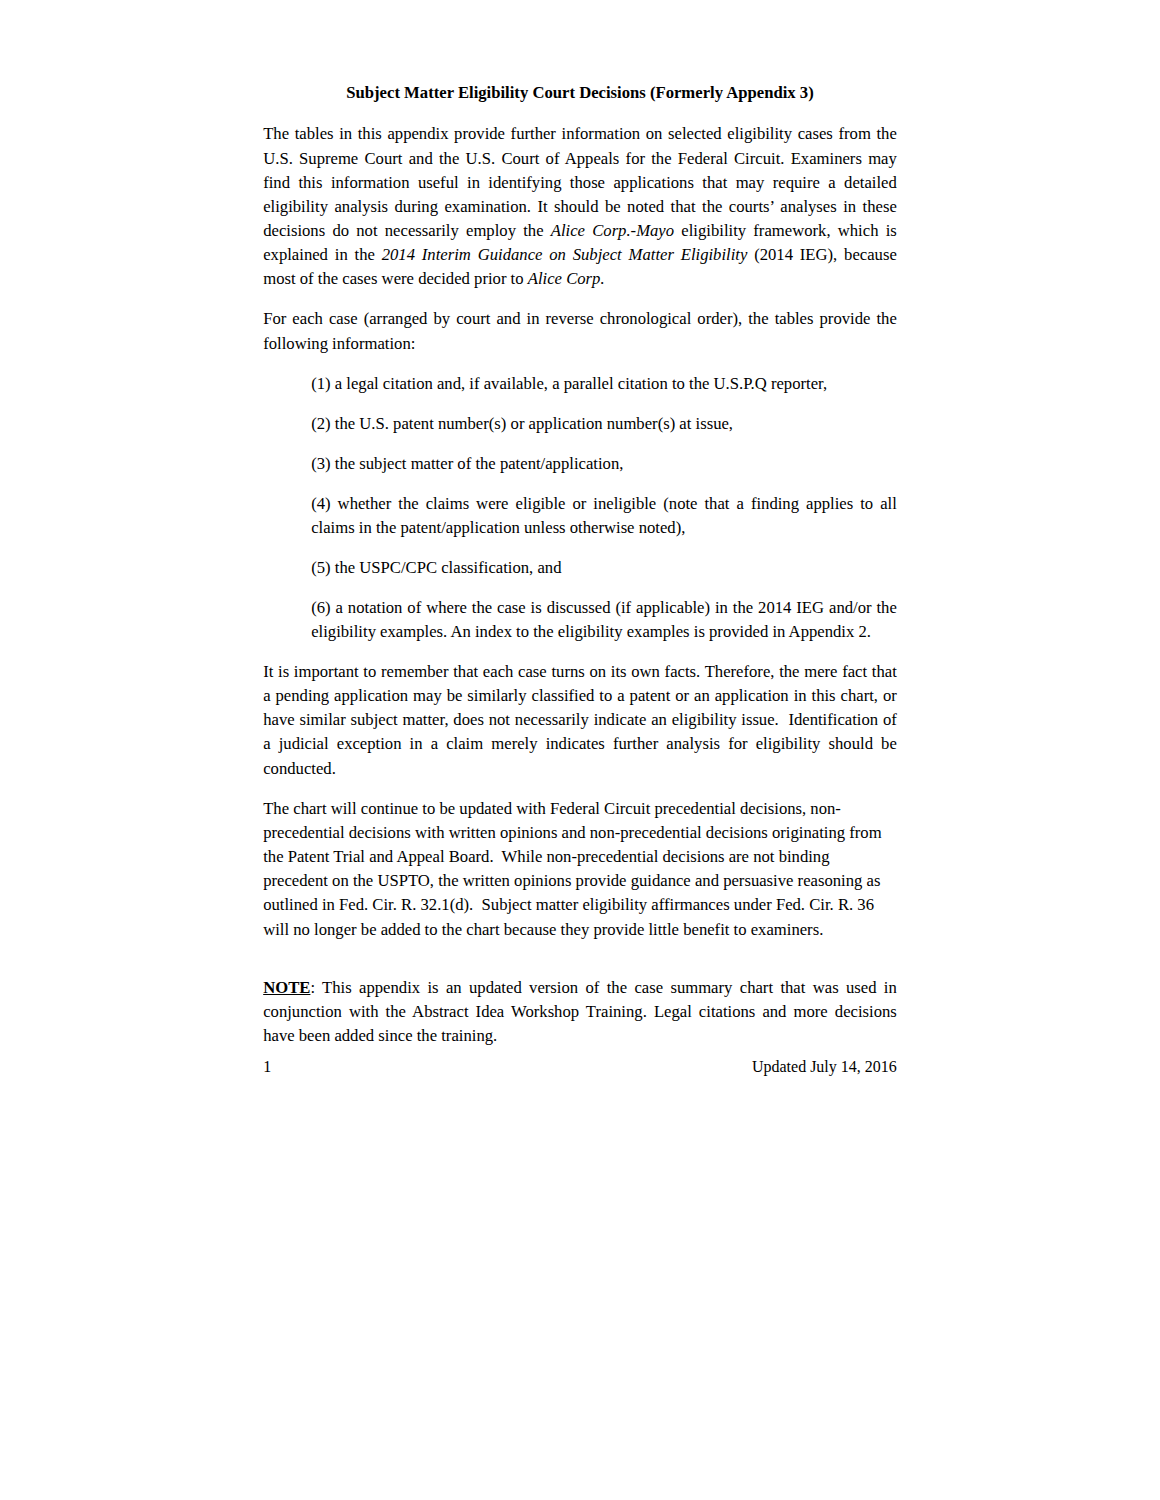Subject Matter Eligibility Court Decisions (Formerly Appendix 3)
The tables in this appendix provide further information on selected eligibility cases from the U.S. Supreme Court and the U.S. Court of Appeals for the Federal Circuit. Examiners may find this information useful in identifying those applications that may require a detailed eligibility analysis during examination. It should be noted that the courts’ analyses in these decisions do not necessarily employ the Alice Corp.-Mayo eligibility framework, which is explained in the 2014 Interim Guidance on Subject Matter Eligibility (2014 IEG), because most of the cases were decided prior to Alice Corp.
For each case (arranged by court and in reverse chronological order), the tables provide the following information:
(1) a legal citation and, if available, a parallel citation to the U.S.P.Q reporter,
(2) the U.S. patent number(s) or application number(s) at issue,
(3) the subject matter of the patent/application,
(4) whether the claims were eligible or ineligible (note that a finding applies to all claims in the patent/application unless otherwise noted),
(5) the USPC/CPC classification, and
(6) a notation of where the case is discussed (if applicable) in the 2014 IEG and/or the eligibility examples. An index to the eligibility examples is provided in Appendix 2.
It is important to remember that each case turns on its own facts. Therefore, the mere fact that a pending application may be similarly classified to a patent or an application in this chart, or have similar subject matter, does not necessarily indicate an eligibility issue. Identification of a judicial exception in a claim merely indicates further analysis for eligibility should be conducted.
The chart will continue to be updated with Federal Circuit precedential decisions, non-precedential decisions with written opinions and non-precedential decisions originating from the Patent Trial and Appeal Board. While non-precedential decisions are not binding precedent on the USPTO, the written opinions provide guidance and persuasive reasoning as outlined in Fed. Cir. R. 32.1(d). Subject matter eligibility affirmances under Fed. Cir. R. 36 will no longer be added to the chart because they provide little benefit to examiners.
NOTE: This appendix is an updated version of the case summary chart that was used in conjunction with the Abstract Idea Workshop Training. Legal citations and more decisions have been added since the training.
1 Updated July 14, 2016